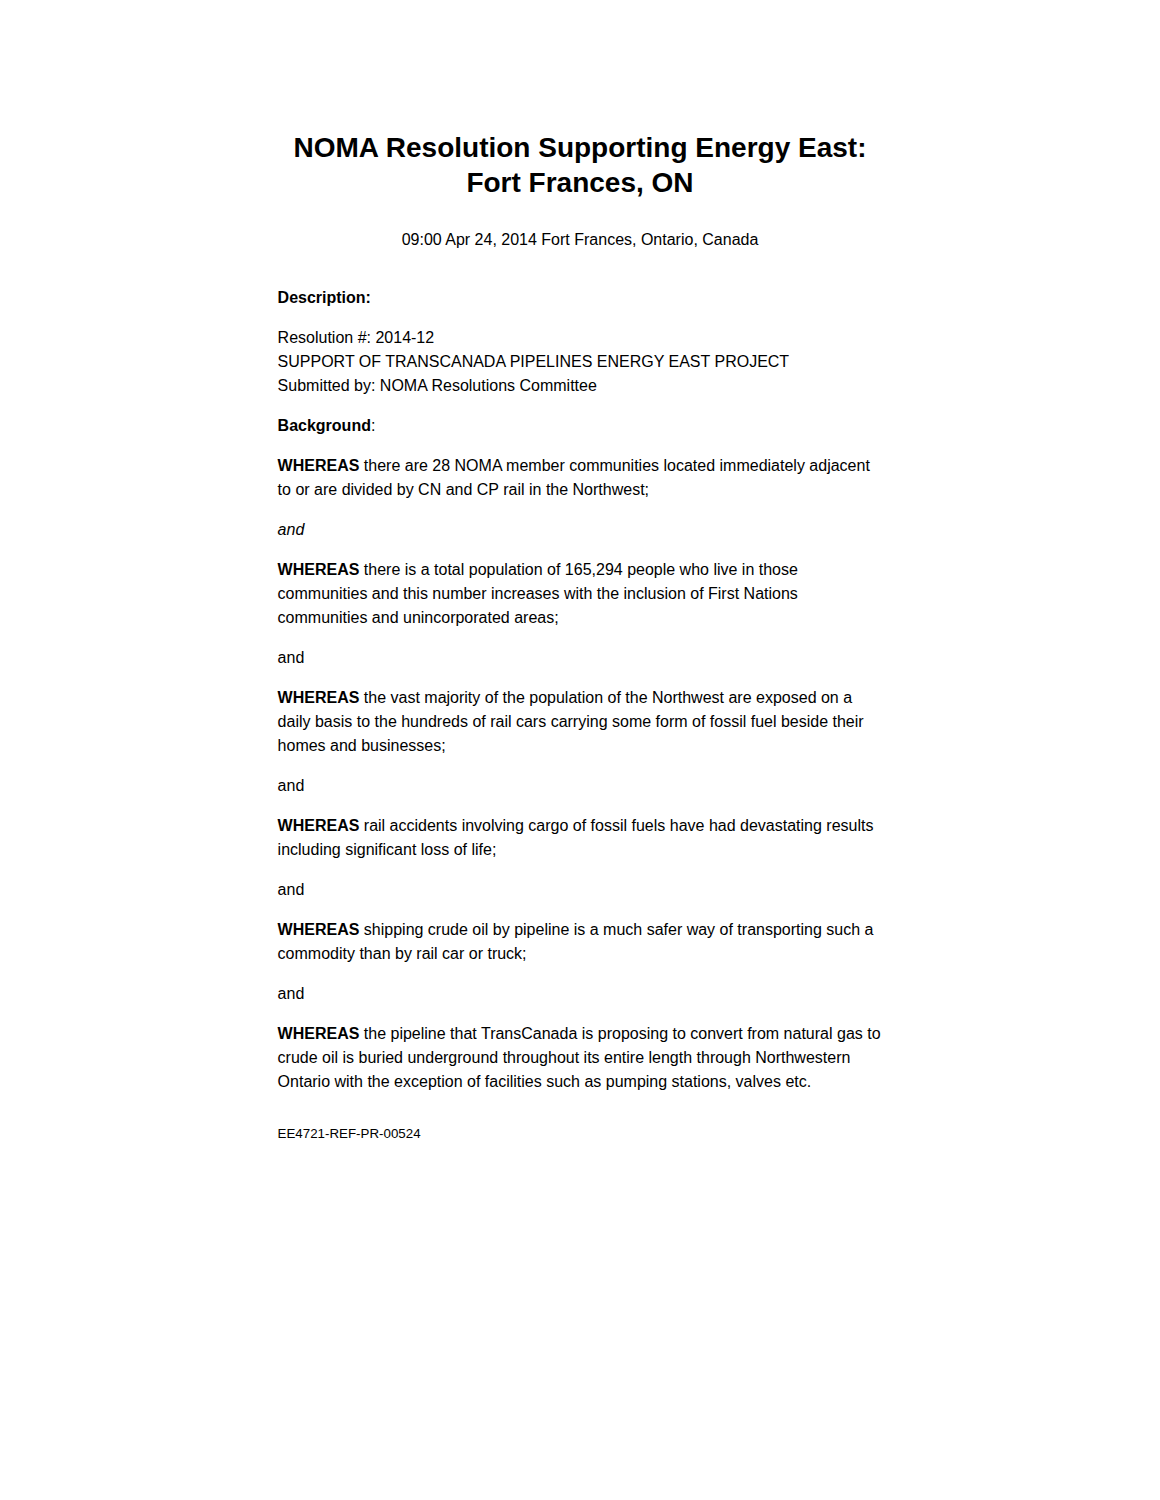NOMA Resolution Supporting Energy East: Fort Frances, ON
09:00 Apr 24, 2014 Fort Frances, Ontario, Canada
Description:
Resolution #: 2014-12
SUPPORT OF TRANSCANADA PIPELINES ENERGY EAST PROJECT
Submitted by: NOMA Resolutions Committee
Background:
WHEREAS there are 28 NOMA member communities located immediately adjacent to or are divided by CN and CP rail in the Northwest;
and
WHEREAS there is a total population of 165,294 people who live in those communities and this number increases with the inclusion of First Nations communities and unincorporated areas;
and
WHEREAS the vast majority of the population of the Northwest are exposed on a daily basis to the hundreds of rail cars carrying some form of fossil fuel beside their homes and businesses;
and
WHEREAS rail accidents involving cargo of fossil fuels have had devastating results including significant loss of life;
and
WHEREAS shipping crude oil by pipeline is a much safer way of transporting such a commodity than by rail car or truck;
and
WHEREAS the pipeline that TransCanada is proposing to convert from natural gas to crude oil is buried underground throughout its entire length through Northwestern Ontario with the exception of facilities such as pumping stations, valves etc.
EE4721-REF-PR-00524